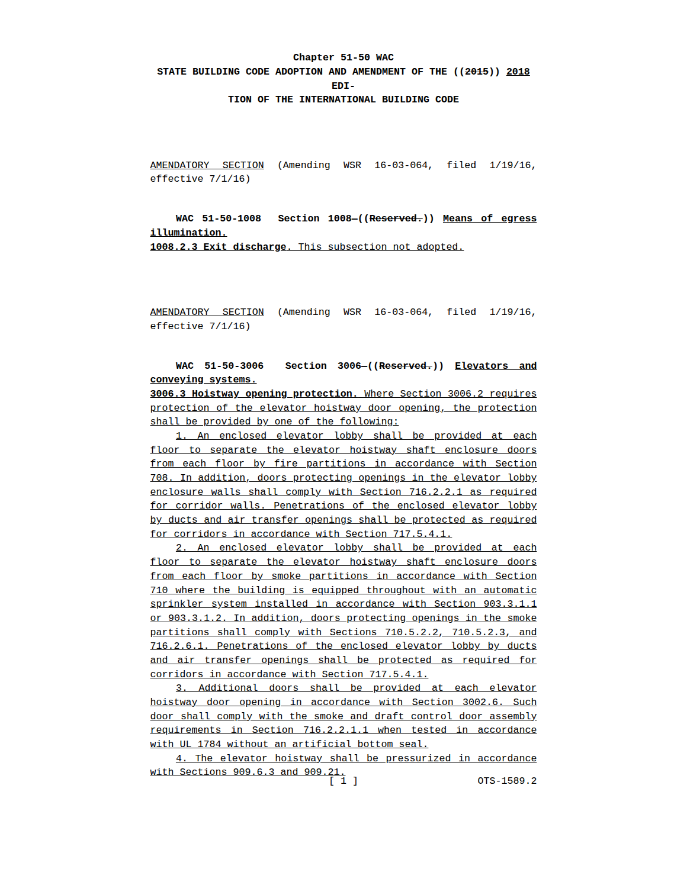Chapter 51-50 WAC
STATE BUILDING CODE ADOPTION AND AMENDMENT OF THE ((2015)) 2018 EDI-
TION OF THE INTERNATIONAL BUILDING CODE
AMENDATORY SECTION (Amending WSR 16-03-064, filed 1/19/16, effective 7/1/16)
WAC 51-50-1008 Section 1008—((Reserved.)) Means of egress illumination.
1008.2.3 Exit discharge. This subsection not adopted.
AMENDATORY SECTION (Amending WSR 16-03-064, filed 1/19/16, effective 7/1/16)
WAC 51-50-3006 Section 3006—((Reserved.)) Elevators and conveying systems.
3006.3 Hoistway opening protection. Where Section 3006.2 requires protection of the elevator hoistway door opening, the protection shall be provided by one of the following:
1. An enclosed elevator lobby shall be provided at each floor to separate the elevator hoistway shaft enclosure doors from each floor by fire partitions in accordance with Section 708. In addition, doors protecting openings in the elevator lobby enclosure walls shall comply with Section 716.2.2.1 as required for corridor walls. Penetrations of the enclosed elevator lobby by ducts and air transfer openings shall be protected as required for corridors in accordance with Section 717.5.4.1.
2. An enclosed elevator lobby shall be provided at each floor to separate the elevator hoistway shaft enclosure doors from each floor by smoke partitions in accordance with Section 710 where the building is equipped throughout with an automatic sprinkler system installed in accordance with Section 903.3.1.1 or 903.3.1.2. In addition, doors protecting openings in the smoke partitions shall comply with Sections 710.5.2.2, 710.5.2.3, and 716.2.6.1. Penetrations of the enclosed elevator lobby by ducts and air transfer openings shall be protected as required for corridors in accordance with Section 717.5.4.1.
3. Additional doors shall be provided at each elevator hoistway door opening in accordance with Section 3002.6. Such door shall comply with the smoke and draft control door assembly requirements in Section 716.2.2.1.1 when tested in accordance with UL 1784 without an artificial bottom seal.
4. The elevator hoistway shall be pressurized in accordance with Sections 909.6.3 and 909.21.
[ 1 ]
OTS-1589.2